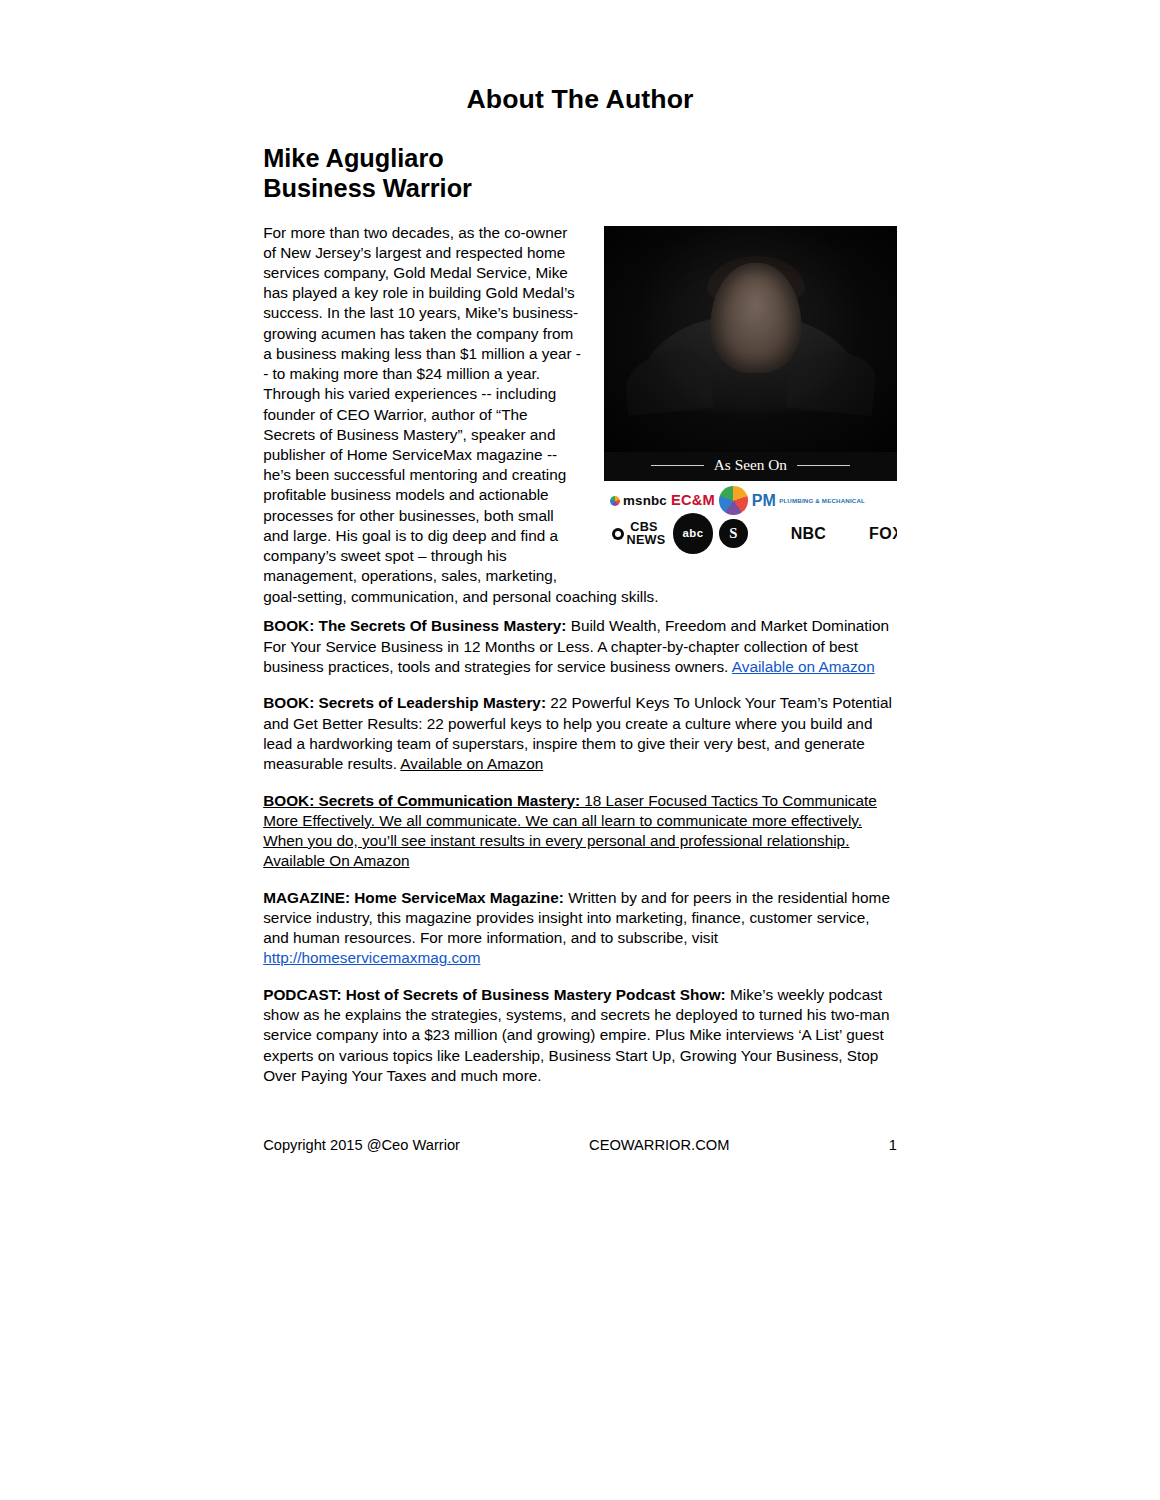About The Author
Mike AgugliaroBusiness Warrior
As Seen On
msnbc
EC&M
PMPLUMBING & MECHANICAL
CBS
NEWS
abc
S
NBC
FOX
For more than two decades, as the co-owner of New Jersey’s largest and respected home services company, Gold Medal Service, Mike has played a key role in building Gold Medal’s success. In the last 10 years, Mike’s business-growing acumen has taken the company from a business making less than $1 million a year -- to making more than $24 million a year. Through his varied experiences -- including founder of CEO Warrior, author of “The Secrets of Business Mastery”, speaker and publisher of Home ServiceMax magazine -- he’s been successful mentoring and creating profitable business models and actionable processes for other businesses, both small and large. His goal is to dig deep and find a company’s sweet spot – through his management, operations, sales, marketing, goal-setting, communication, and personal coaching skills.
BOOK: The Secrets Of Business Mastery: Build Wealth, Freedom and Market Domination For Your Service Business in 12 Months or Less. A chapter-by-chapter collection of best business practices, tools and strategies for service business owners. Available on Amazon
BOOK: Secrets of Leadership Mastery: 22 Powerful Keys To Unlock Your Team’s Potential and Get Better Results: 22 powerful keys to help you create a culture where you build and lead a hardworking team of superstars, inspire them to give their very best, and generate measurable results. Available on Amazon
BOOK: Secrets of Communication Mastery: 18 Laser Focused Tactics To Communicate More Effectively. We all communicate. We can all learn to communicate more effectively. When you do, you’ll see instant results in every personal and professional relationship. Available On Amazon
MAGAZINE: Home ServiceMax Magazine: Written by and for peers in the residential home service industry, this magazine provides insight into marketing, finance, customer service, and human resources. For more information, and to subscribe, visit http://homeservicemaxmag.com
PODCAST: Host of Secrets of Business Mastery Podcast Show: Mike’s weekly podcast show as he explains the strategies, systems, and secrets he deployed to turned his two-man service company into a $23 million (and growing) empire. Plus Mike interviews ‘A List’ guest experts on various topics like Leadership, Business Start Up, Growing Your Business, Stop Over Paying Your Taxes and much more.
Copyright 2015 @Ceo Warrior
CEOWARRIOR.COM
1